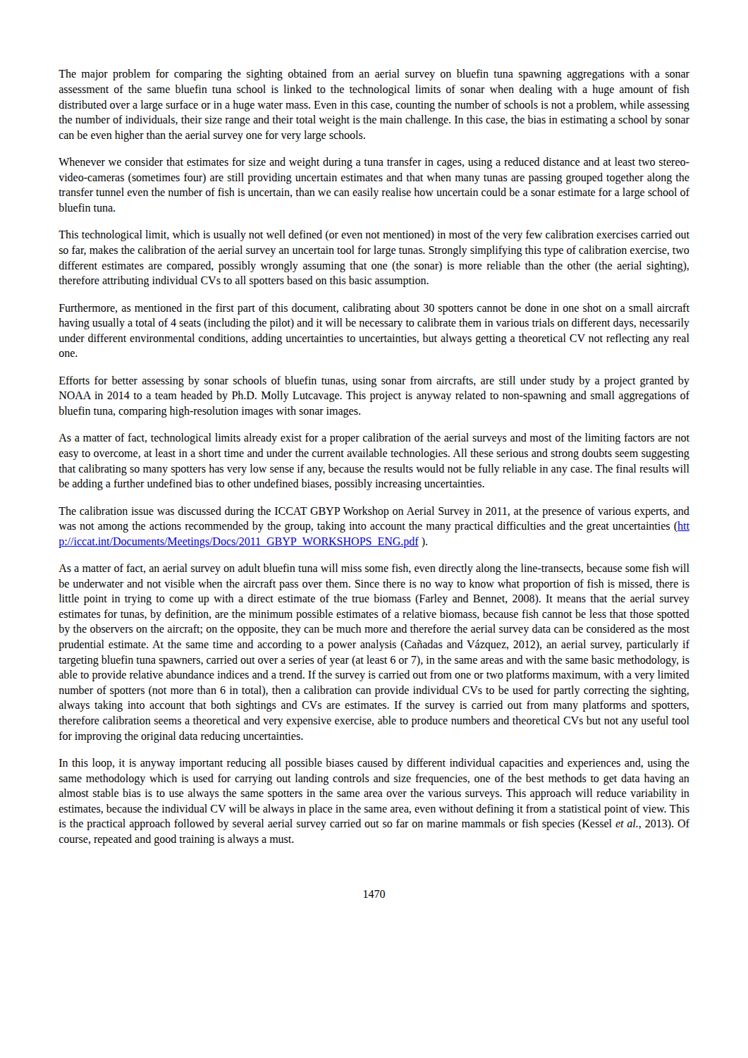The major problem for comparing the sighting obtained from an aerial survey on bluefin tuna spawning aggregations with a sonar assessment of the same bluefin tuna school is linked to the technological limits of sonar when dealing with a huge amount of fish distributed over a large surface or in a huge water mass. Even in this case, counting the number of schools is not a problem, while assessing the number of individuals, their size range and their total weight is the main challenge. In this case, the bias in estimating a school by sonar can be even higher than the aerial survey one for very large schools.
Whenever we consider that estimates for size and weight during a tuna transfer in cages, using a reduced distance and at least two stereo-video-cameras (sometimes four) are still providing uncertain estimates and that when many tunas are passing grouped together along the transfer tunnel even the number of fish is uncertain, than we can easily realise how uncertain could be a sonar estimate for a large school of bluefin tuna.
This technological limit, which is usually not well defined (or even not mentioned) in most of the very few calibration exercises carried out so far, makes the calibration of the aerial survey an uncertain tool for large tunas. Strongly simplifying this type of calibration exercise, two different estimates are compared, possibly wrongly assuming that one (the sonar) is more reliable than the other (the aerial sighting), therefore attributing individual CVs to all spotters based on this basic assumption.
Furthermore, as mentioned in the first part of this document, calibrating about 30 spotters cannot be done in one shot on a small aircraft having usually a total of 4 seats (including the pilot) and it will be necessary to calibrate them in various trials on different days, necessarily under different environmental conditions, adding uncertainties to uncertainties, but always getting a theoretical CV not reflecting any real one.
Efforts for better assessing by sonar schools of bluefin tunas, using sonar from aircrafts, are still under study by a project granted by NOAA in 2014 to a team headed by Ph.D. Molly Lutcavage. This project is anyway related to non-spawning and small aggregations of bluefin tuna, comparing high-resolution images with sonar images.
As a matter of fact, technological limits already exist for a proper calibration of the aerial surveys and most of the limiting factors are not easy to overcome, at least in a short time and under the current available technologies. All these serious and strong doubts seem suggesting that calibrating so many spotters has very low sense if any, because the results would not be fully reliable in any case. The final results will be adding a further undefined bias to other undefined biases, possibly increasing uncertainties.
The calibration issue was discussed during the ICCAT GBYP Workshop on Aerial Survey in 2011, at the presence of various experts, and was not among the actions recommended by the group, taking into account the many practical difficulties and the great uncertainties (http://iccat.int/Documents/Meetings/Docs/2011_GBYP_WORKSHOPS_ENG.pdf ).
As a matter of fact, an aerial survey on adult bluefin tuna will miss some fish, even directly along the line-transects, because some fish will be underwater and not visible when the aircraft pass over them. Since there is no way to know what proportion of fish is missed, there is little point in trying to come up with a direct estimate of the true biomass (Farley and Bennet, 2008). It means that the aerial survey estimates for tunas, by definition, are the minimum possible estimates of a relative biomass, because fish cannot be less that those spotted by the observers on the aircraft; on the opposite, they can be much more and therefore the aerial survey data can be considered as the most prudential estimate. At the same time and according to a power analysis (Cañadas and Vázquez, 2012), an aerial survey, particularly if targeting bluefin tuna spawners, carried out over a series of year (at least 6 or 7), in the same areas and with the same basic methodology, is able to provide relative abundance indices and a trend. If the survey is carried out from one or two platforms maximum, with a very limited number of spotters (not more than 6 in total), then a calibration can provide individual CVs to be used for partly correcting the sighting, always taking into account that both sightings and CVs are estimates. If the survey is carried out from many platforms and spotters, therefore calibration seems a theoretical and very expensive exercise, able to produce numbers and theoretical CVs but not any useful tool for improving the original data reducing uncertainties.
In this loop, it is anyway important reducing all possible biases caused by different individual capacities and experiences and, using the same methodology which is used for carrying out landing controls and size frequencies, one of the best methods to get data having an almost stable bias is to use always the same spotters in the same area over the various surveys. This approach will reduce variability in estimates, because the individual CV will be always in place in the same area, even without defining it from a statistical point of view. This is the practical approach followed by several aerial survey carried out so far on marine mammals or fish species (Kessel et al., 2013). Of course, repeated and good training is always a must.
1470